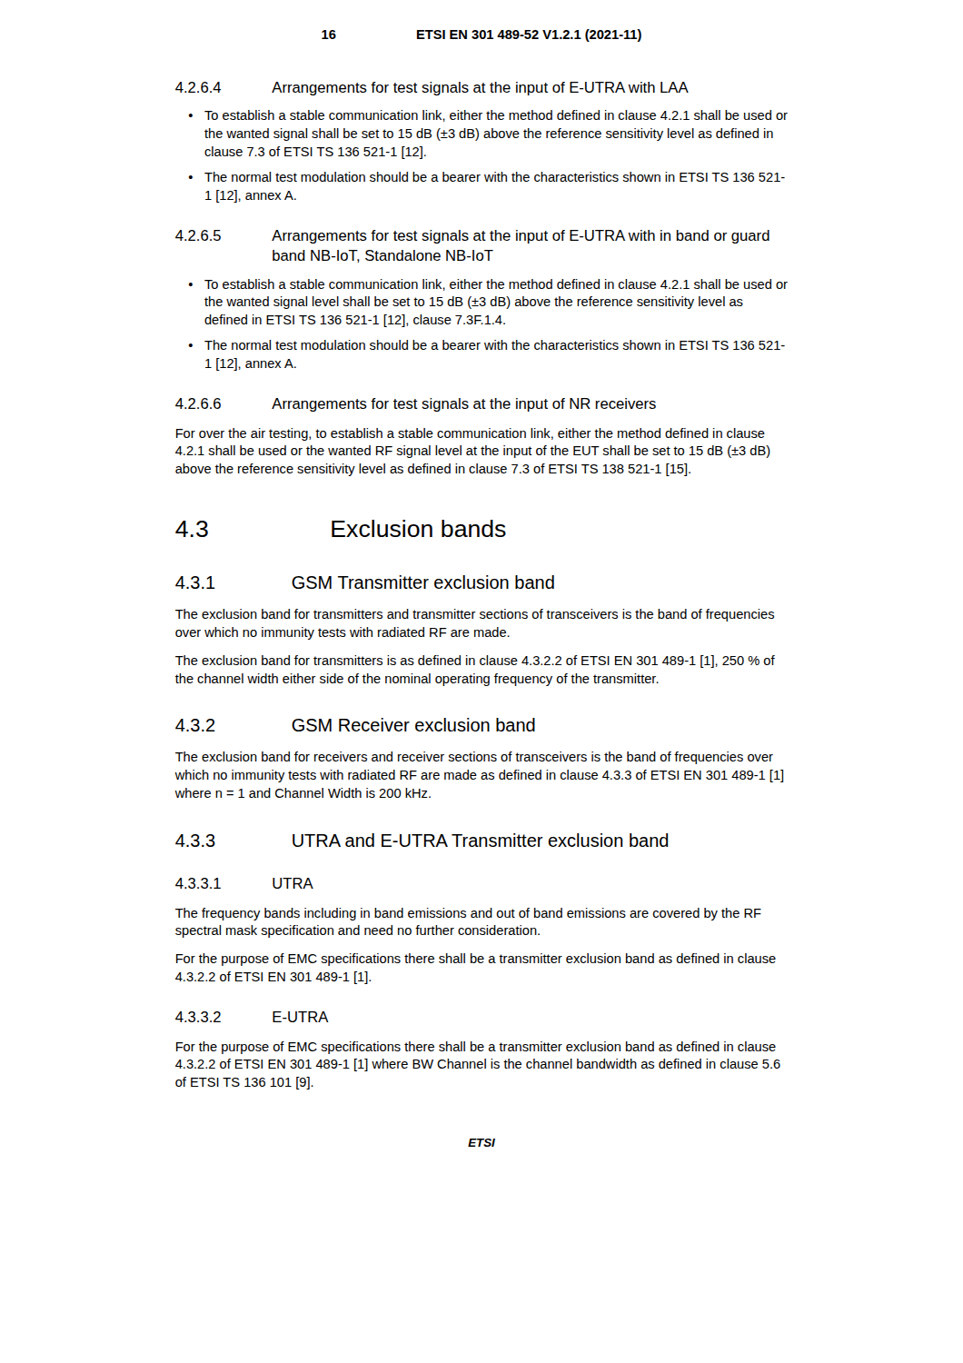16 ETSI EN 301 489-52 V1.2.1 (2021-11)
4.2.6.4 Arrangements for test signals at the input of E-UTRA with LAA
To establish a stable communication link, either the method defined in clause 4.2.1 shall be used or the wanted signal shall be set to 15 dB (±3 dB) above the reference sensitivity level as defined in clause 7.3 of ETSI TS 136 521-1 [12].
The normal test modulation should be a bearer with the characteristics shown in ETSI TS 136 521-1 [12], annex A.
4.2.6.5 Arrangements for test signals at the input of E-UTRA with in band or guard band NB-IoT, Standalone NB-IoT
To establish a stable communication link, either the method defined in clause 4.2.1 shall be used or the wanted signal level shall be set to 15 dB (±3 dB) above the reference sensitivity level as defined in ETSI TS 136 521-1 [12], clause 7.3F.1.4.
The normal test modulation should be a bearer with the characteristics shown in ETSI TS 136 521-1 [12], annex A.
4.2.6.6 Arrangements for test signals at the input of NR receivers
For over the air testing, to establish a stable communication link, either the method defined in clause 4.2.1 shall be used or the wanted RF signal level at the input of the EUT shall be set to 15 dB (±3 dB) above the reference sensitivity level as defined in clause 7.3 of ETSI TS 138 521-1 [15].
4.3 Exclusion bands
4.3.1 GSM Transmitter exclusion band
The exclusion band for transmitters and transmitter sections of transceivers is the band of frequencies over which no immunity tests with radiated RF are made.
The exclusion band for transmitters is as defined in clause 4.3.2.2 of ETSI EN 301 489-1 [1], 250 % of the channel width either side of the nominal operating frequency of the transmitter.
4.3.2 GSM Receiver exclusion band
The exclusion band for receivers and receiver sections of transceivers is the band of frequencies over which no immunity tests with radiated RF are made as defined in clause 4.3.3 of ETSI EN 301 489-1 [1] where n = 1 and Channel Width is 200 kHz.
4.3.3 UTRA and E-UTRA Transmitter exclusion band
4.3.3.1 UTRA
The frequency bands including in band emissions and out of band emissions are covered by the RF spectral mask specification and need no further consideration.
For the purpose of EMC specifications there shall be a transmitter exclusion band as defined in clause 4.3.2.2 of ETSI EN 301 489-1 [1].
4.3.3.2 E-UTRA
For the purpose of EMC specifications there shall be a transmitter exclusion band as defined in clause 4.3.2.2 of ETSI EN 301 489-1 [1] where BW Channel is the channel bandwidth as defined in clause 5.6 of ETSI TS 136 101 [9].
ETSI